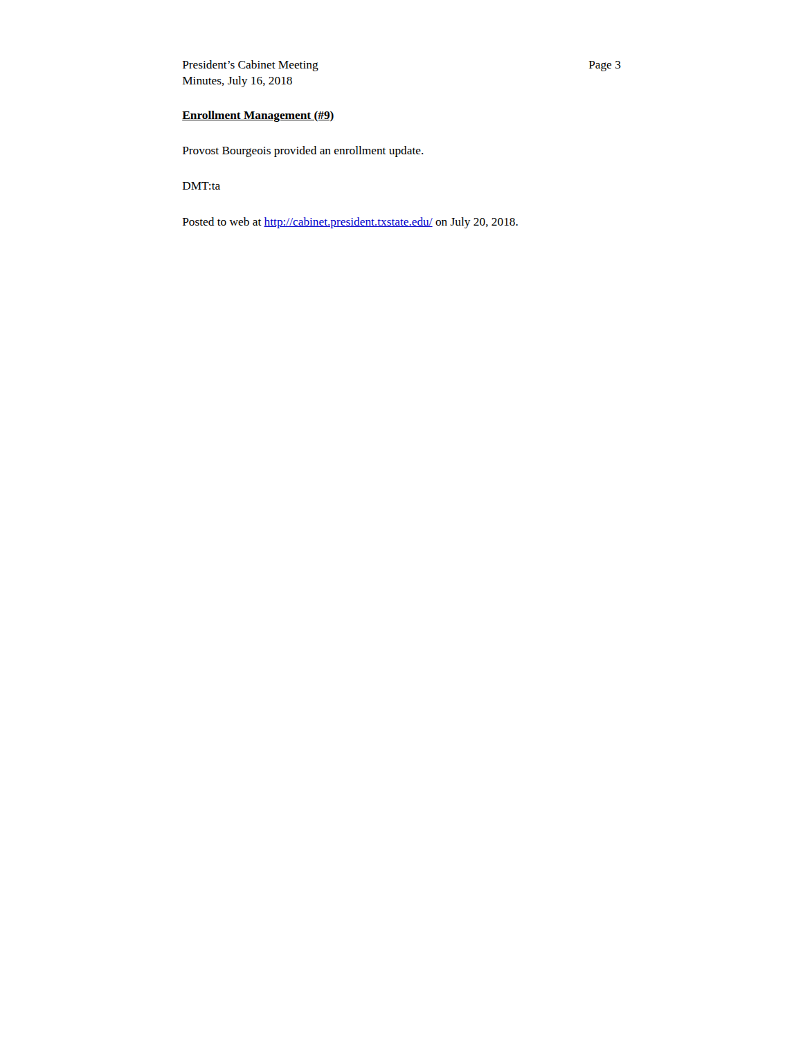Page 3
President’s Cabinet Meeting
Minutes, July 16, 2018
Enrollment Management (#9)
Provost Bourgeois provided an enrollment update.
DMT:ta
Posted to web at http://cabinet.president.txstate.edu/ on July 20, 2018.